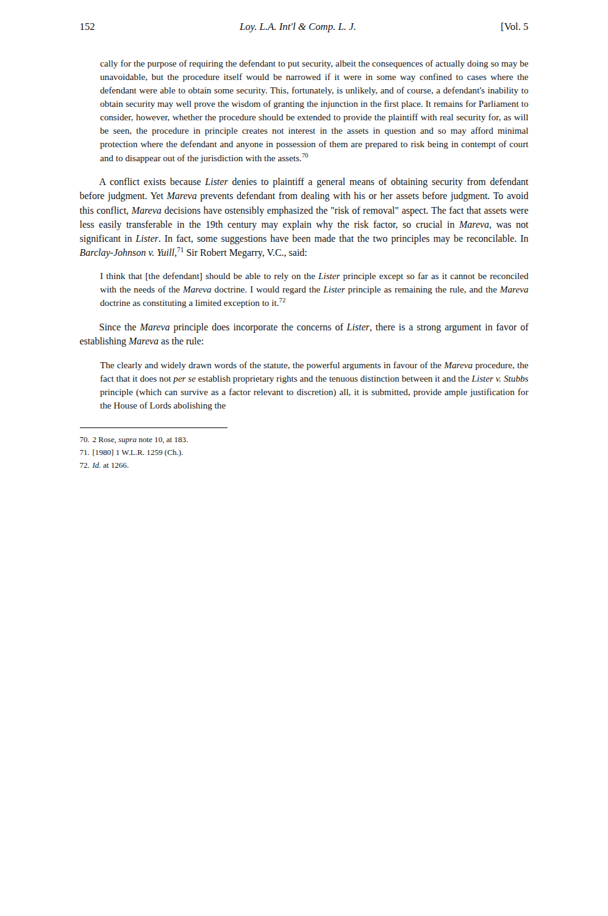152 Loy. L.A. Int'l & Comp. L. J. [Vol. 5
cally for the purpose of requiring the defendant to put security, albeit the consequences of actually doing so may be unavoidable, but the procedure itself would be narrowed if it were in some way confined to cases where the defendant were able to obtain some security. This, fortunately, is unlikely, and of course, a defendant's inability to obtain security may well prove the wisdom of granting the injunction in the first place. It remains for Parliament to consider, however, whether the procedure should be extended to provide the plaintiff with real security for, as will be seen, the procedure in principle creates not interest in the assets in question and so may afford minimal protection where the defendant and anyone in possession of them are prepared to risk being in contempt of court and to disappear out of the jurisdiction with the assets.70
A conflict exists because Lister denies to plaintiff a general means of obtaining security from defendant before judgment. Yet Mareva prevents defendant from dealing with his or her assets before judgment. To avoid this conflict, Mareva decisions have ostensibly emphasized the "risk of removal" aspect. The fact that assets were less easily transferable in the 19th century may explain why the risk factor, so crucial in Mareva, was not significant in Lister. In fact, some suggestions have been made that the two principles may be reconcilable. In Barclay-Johnson v. Yuill,71 Sir Robert Megarry, V.C., said:
I think that [the defendant] should be able to rely on the Lister principle except so far as it cannot be reconciled with the needs of the Mareva doctrine. I would regard the Lister principle as remaining the rule, and the Mareva doctrine as constituting a limited exception to it.72
Since the Mareva principle does incorporate the concerns of Lister, there is a strong argument in favor of establishing Mareva as the rule:
The clearly and widely drawn words of the statute, the powerful arguments in favour of the Mareva procedure, the fact that it does not per se establish proprietary rights and the tenuous distinction between it and the Lister v. Stubbs principle (which can survive as a factor relevant to discretion) all, it is submitted, provide ample justification for the House of Lords abolishing the
70. 2 Rose, supra note 10, at 183.
71.[1980] 1 W.L.R. 1259 (Ch.).
72. Id. at 1266.